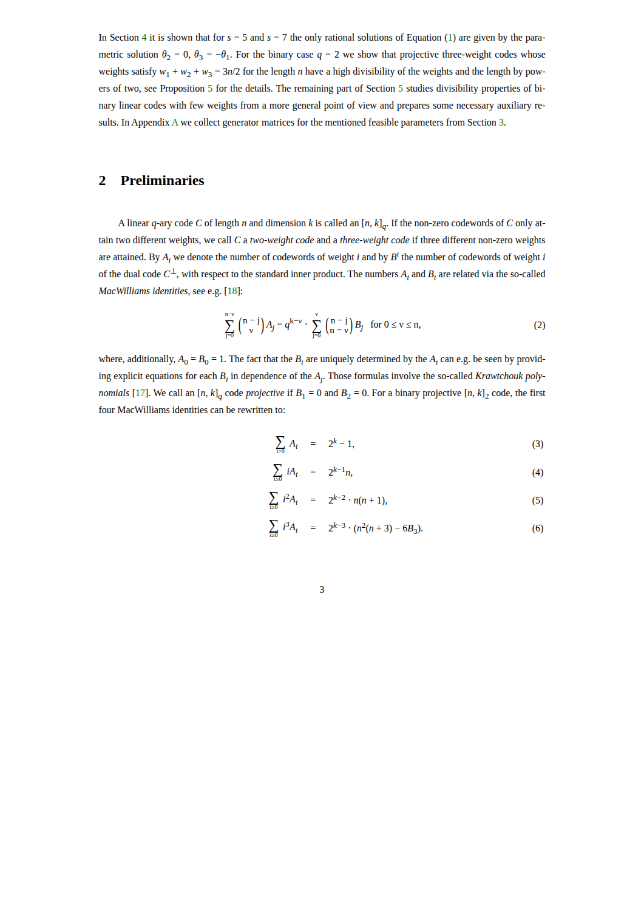In Section 4 it is shown that for s = 5 and s = 7 the only rational solutions of Equation (1) are given by the parametric solution θ2 = 0, θ3 = −θ1. For the binary case q = 2 we show that projective three-weight codes whose weights satisfy w1 + w2 + w3 = 3n/2 for the length n have a high divisibility of the weights and the length by powers of two, see Proposition 5 for the details. The remaining part of Section 5 studies divisibility properties of binary linear codes with few weights from a more general point of view and prepares some necessary auxiliary results. In Appendix A we collect generator matrices for the mentioned feasible parameters from Section 3.
2 Preliminaries
A linear q-ary code C of length n and dimension k is called an [n, k]q. If the non-zero codewords of C only attain two different weights, we call C a two-weight code and a three-weight code if three different non-zero weights are attained. By Ai we denote the number of codewords of weight i and by Bi the number of codewords of weight i of the dual code C⊥, with respect to the standard inner product. The numbers Ai and Bi are related via the so-called MacWilliams identities, see e.g. [18]:
n−ν∑j=0 n − j ν Aj = qk−ν · ν∑j=0 n − j n − ν Bj for 0 ≤ ν ≤ n, (2)
where, additionally, A0 = B0 = 1. The fact that the Bi are uniquely determined by the Ai can e.g. be seen by providing explicit equations for each Bi in dependence of the Aj. Those formulas involve the so-called Krawtchouk polynomials [17]. We call an [n, k]q code projective if B1 = 0 and B2 = 0. For a binary projective [n, k]2 code, the first four MacWilliams identities can be rewritten to:
| ∑ i>0 A i | = | 2 k − 1, | (3) |
| ∑ i≥0 iA i | = | 2 k −1 n , | (4) |
| ∑ i≥0 i 2 A i | = | 2 k −2 · n ( n + 1), | (5) |
| ∑ i≥0 i 3 A i | = | 2 k −3 · ( n 2 ( n + 3) − 6 B 3 ). | (6) |
3